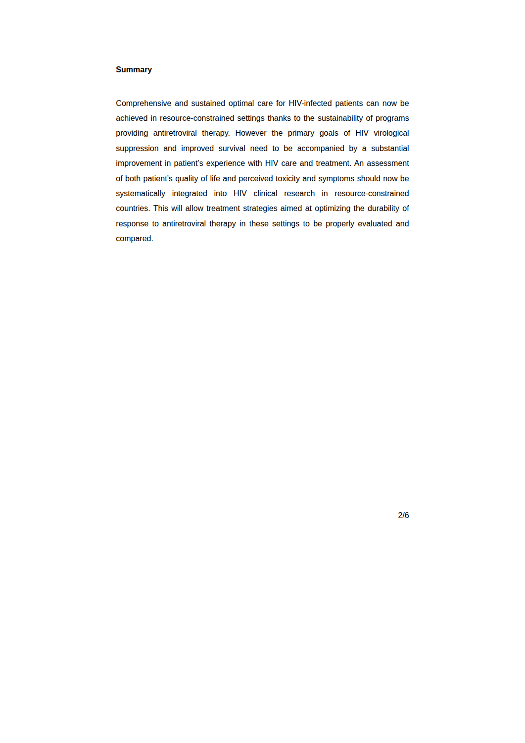Summary
Comprehensive and sustained optimal care for HIV-infected patients can now be achieved in resource-constrained settings thanks to the sustainability of programs providing antiretroviral therapy. However the primary goals of HIV virological suppression and improved survival need to be accompanied by a substantial improvement in patient’s experience with HIV care and treatment. An assessment of both patient’s quality of life and perceived toxicity and symptoms should now be systematically integrated into HIV clinical research in resource-constrained countries. This will allow treatment strategies aimed at optimizing the durability of response to antiretroviral therapy in these settings to be properly evaluated and compared.
2/6